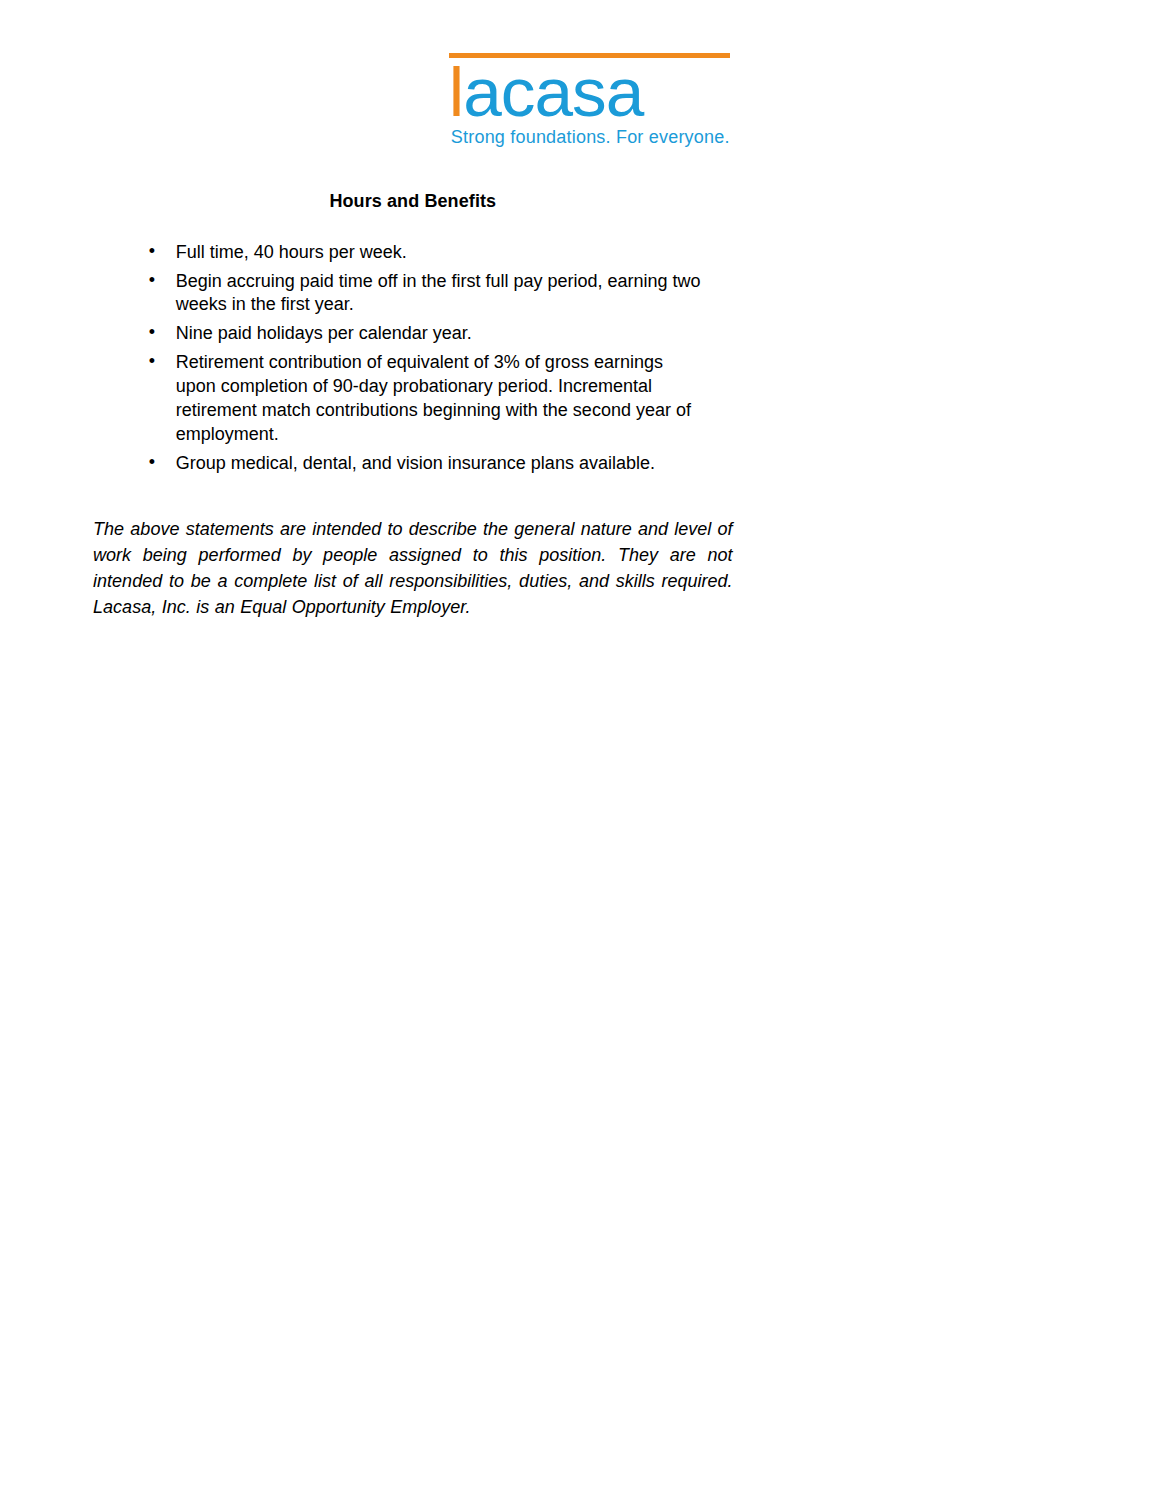lacasa
Strong foundations. For everyone.
Hours and Benefits
Full time, 40 hours per week.
Begin accruing paid time off in the first full pay period, earning two weeks in the first year.
Nine paid holidays per calendar year.
Retirement contribution of equivalent of 3% of gross earnings upon completion of 90-day probationary period. Incremental retirement match contributions beginning with the second year of employment.
Group medical, dental, and vision insurance plans available.
The above statements are intended to describe the general nature and level of work being performed by people assigned to this position. They are not intended to be a complete list of all responsibilities, duties, and skills required. Lacasa, Inc. is an Equal Opportunity Employer.